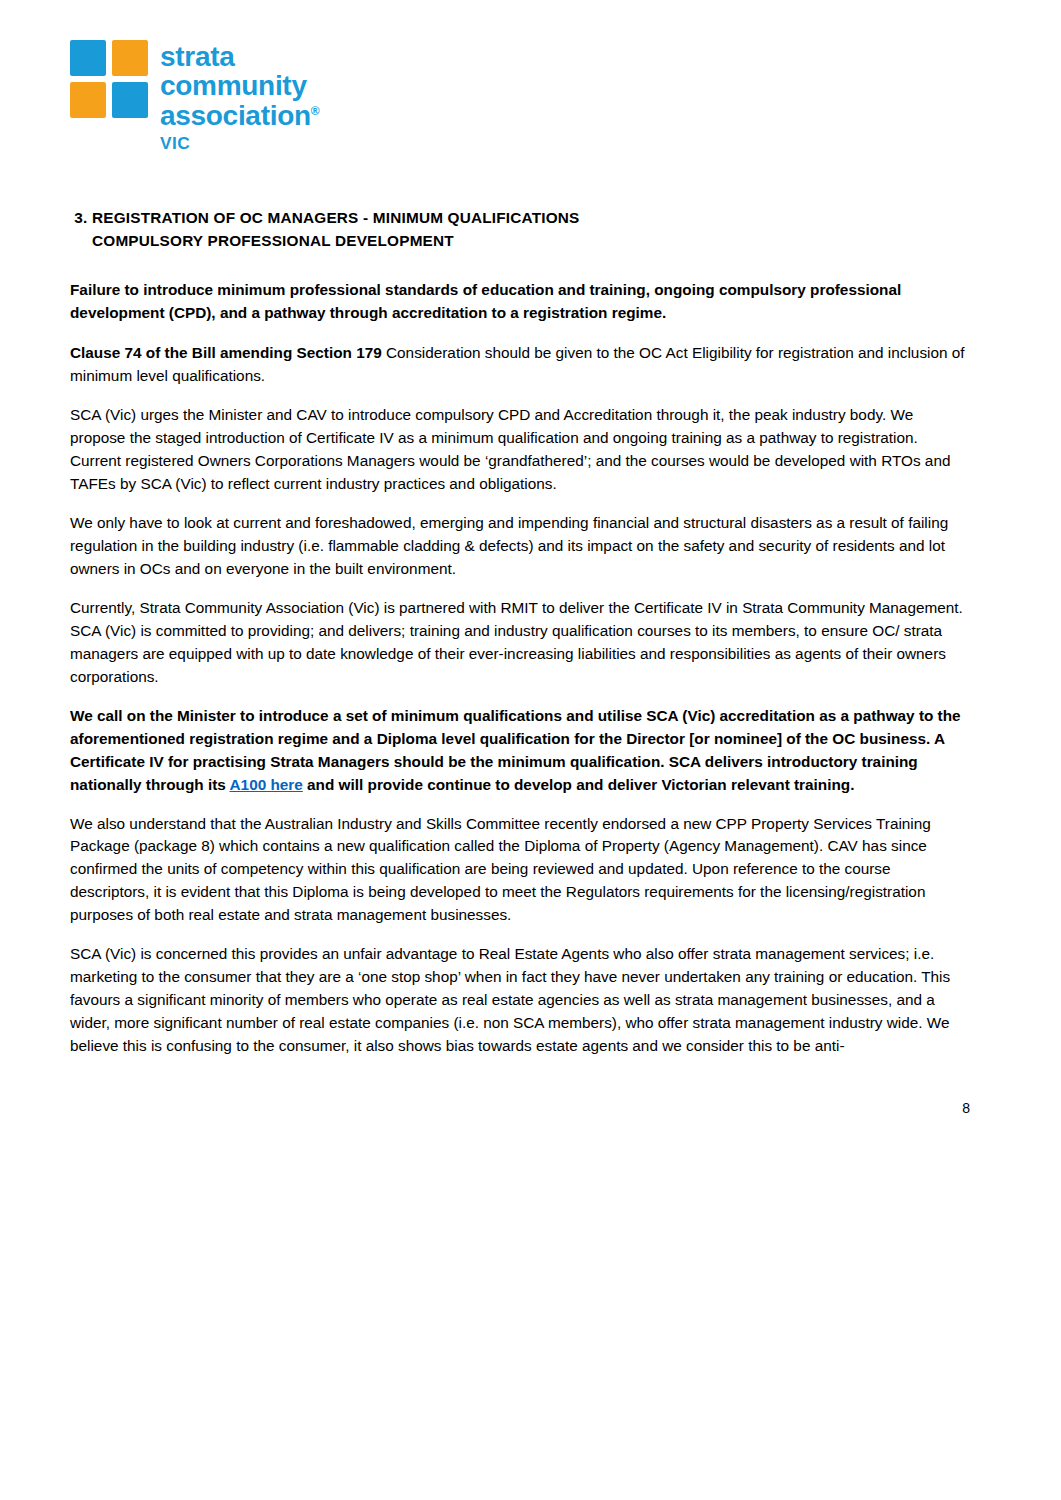strata community association® VIC
REGISTRATION OF OC MANAGERS - MINIMUM QUALIFICATIONS
COMPULSORY PROFESSIONAL DEVELOPMENT
Failure to introduce minimum professional standards of education and training, ongoing compulsory professional development (CPD), and a pathway through accreditation to a registration regime.
Clause 74 of the Bill amending Section 179 Consideration should be given to the OC Act Eligibility for registration and inclusion of minimum level qualifications.
SCA (Vic) urges the Minister and CAV to introduce compulsory CPD and Accreditation through it, the peak industry body. We propose the staged introduction of Certificate IV as a minimum qualification and ongoing training as a pathway to registration. Current registered Owners Corporations Managers would be ‘grandfathered’; and the courses would be developed with RTOs and TAFEs by SCA (Vic) to reflect current industry practices and obligations.
We only have to look at current and foreshadowed, emerging and impending financial and structural disasters as a result of failing regulation in the building industry (i.e. flammable cladding & defects) and its impact on the safety and security of residents and lot owners in OCs and on everyone in the built environment.
Currently, Strata Community Association (Vic) is partnered with RMIT to deliver the Certificate IV in Strata Community Management. SCA (Vic) is committed to providing; and delivers; training and industry qualification courses to its members, to ensure OC/ strata managers are equipped with up to date knowledge of their ever-increasing liabilities and responsibilities as agents of their owners corporations.
We call on the Minister to introduce a set of minimum qualifications and utilise SCA (Vic) accreditation as a pathway to the aforementioned registration regime and a Diploma level qualification for the Director [or nominee] of the OC business. A Certificate IV for practising Strata Managers should be the minimum qualification. SCA delivers introductory training nationally through its A100 here and will provide continue to develop and deliver Victorian relevant training.
We also understand that the Australian Industry and Skills Committee recently endorsed a new CPP Property Services Training Package (package 8) which contains a new qualification called the Diploma of Property (Agency Management). CAV has since confirmed the units of competency within this qualification are being reviewed and updated. Upon reference to the course descriptors, it is evident that this Diploma is being developed to meet the Regulators requirements for the licensing/registration purposes of both real estate and strata management businesses.
SCA (Vic) is concerned this provides an unfair advantage to Real Estate Agents who also offer strata management services; i.e. marketing to the consumer that they are a ‘one stop shop’ when in fact they have never undertaken any training or education. This favours a significant minority of members who operate as real estate agencies as well as strata management businesses, and a wider, more significant number of real estate companies (i.e. non SCA members), who offer strata management industry wide. We believe this is confusing to the consumer, it also shows bias towards estate agents and we consider this to be anti-
8